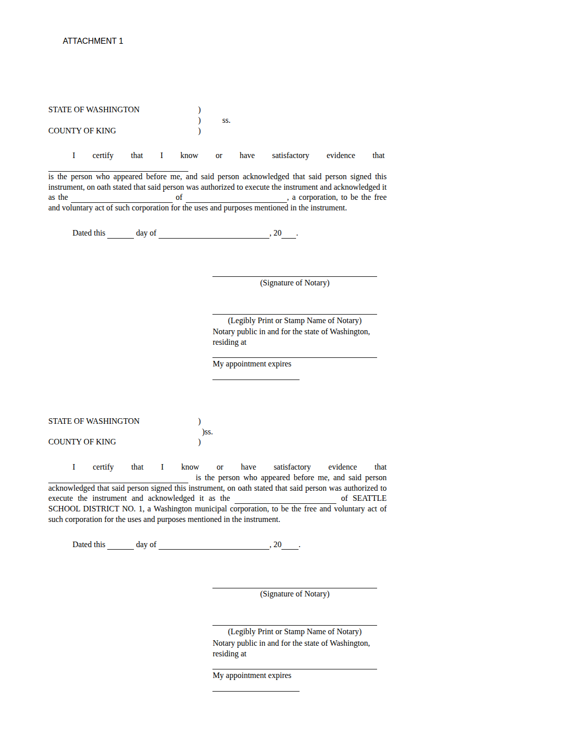ATTACHMENT 1
| STATE OF WASHINGTON | ) | |
| | ) | ss. |
| COUNTY OF KING | ) | |
I certify that I know or have satisfactory evidence that
is the person who appeared before me, and said person acknowledged that said person signed this instrument, on oath stated that said person was authorized to execute the instrument and acknowledged it as the of , a corporation, to be the free and voluntary act of such corporation for the uses and purposes mentioned in the instrument.
Dated this day of , 20 .
(Signature of Notary)
(Legibly Print or Stamp Name of Notary)
Notary public in and for the state of Washington, residing at
My appointment expires
| STATE OF WASHINGTON | ) | |
| | )ss. | |
| COUNTY OF KING | ) | |
I certify that I know or have satisfactory evidence that is the person who appeared before me, and said person acknowledged that said person signed this instrument, on oath stated that said person was authorized to execute the instrument and acknowledged it as the of SEATTLE SCHOOL DISTRICT NO. 1, a Washington municipal corporation, to be the free and voluntary act of such corporation for the uses and purposes mentioned in the instrument.
Dated this day of , 20 .
(Signature of Notary)
(Legibly Print or Stamp Name of Notary)
Notary public in and for the state of Washington, residing at
My appointment expires